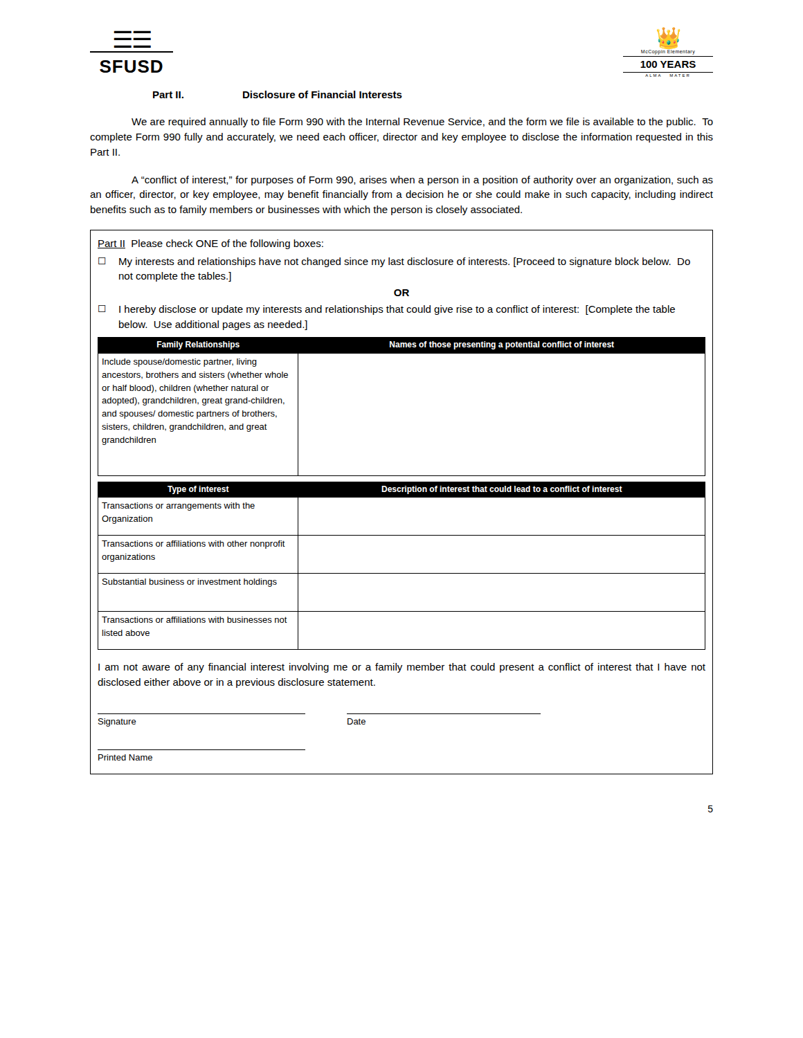☰☰
SFUSD
👑
McCoppin Elementary
100 YEARS
ALMA MATER
Part II. Disclosure of Financial Interests
We are required annually to file Form 990 with the Internal Revenue Service, and the form we file is available to the public. To complete Form 990 fully and accurately, we need each officer, director and key employee to disclose the information requested in this Part II.
A “conflict of interest,” for purposes of Form 990, arises when a person in a position of authority over an organization, such as an officer, director, or key employee, may benefit financially from a decision he or she could make in such capacity, including indirect benefits such as to family members or businesses with which the person is closely associated.
Part II Please check ONE of the following boxes:
☐
My interests and relationships have not changed since my last disclosure of interests. [Proceed to signature block below. Do not complete the tables.]
OR
☐
I hereby disclose or update my interests and relationships that could give rise to a conflict of interest: [Complete the table below. Use additional pages as needed.]
| Family Relationships | Names of those presenting a potential conflict of interest |
| --- | --- |
| Include spouse/domestic partner, living ancestors, brothers and sisters (whether whole or half blood), children (whether natural or adopted), grandchildren, great grand-children, and spouses/ domestic partners of brothers, sisters, children, grandchildren, and great grandchildren | |
| Type of interest | Description of interest that could lead to a conflict of interest |
| --- | --- |
| Transactions or arrangements with the Organization | |
| Transactions or affiliations with other nonprofit organizations | |
| Substantial business or investment holdings | |
| Transactions or affiliations with businesses not listed above | |
I am not aware of any financial interest involving me or a family member that could present a conflict of interest that I have not disclosed either above or in a previous disclosure statement.
Signature
Date
Printed Name
5